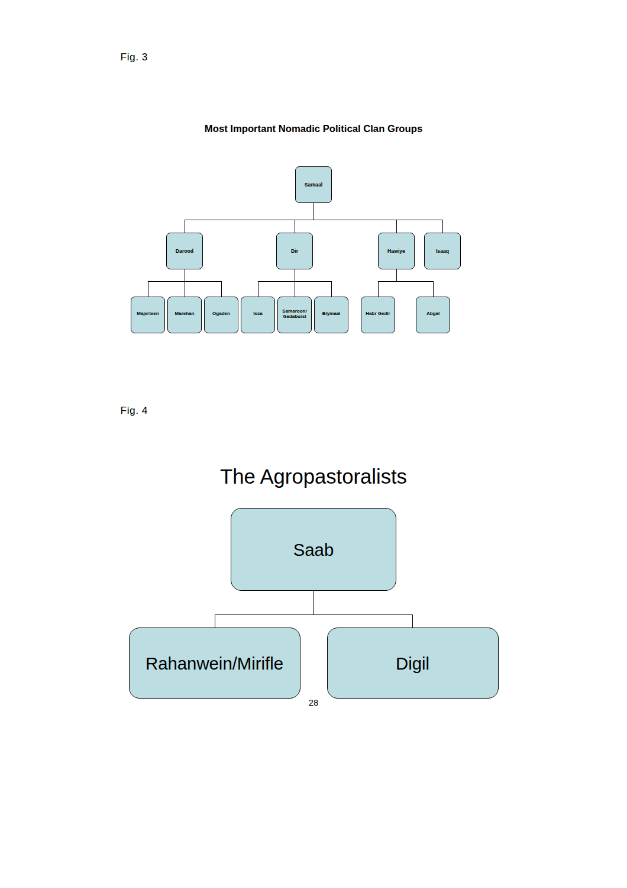Fig. 3
Most Important Nomadic Political Clan Groups
Samaal
Darood
Dir
Hawiye
Isaaq
Majerteen
Marehan
Ogaden
Issa
Samaroon/
Gadabursi
Biymaal
Habr Gedir
Abgal
Fig. 4
The Agropastoralists
Saab
Rahanwein/Mirifle
Digil
28